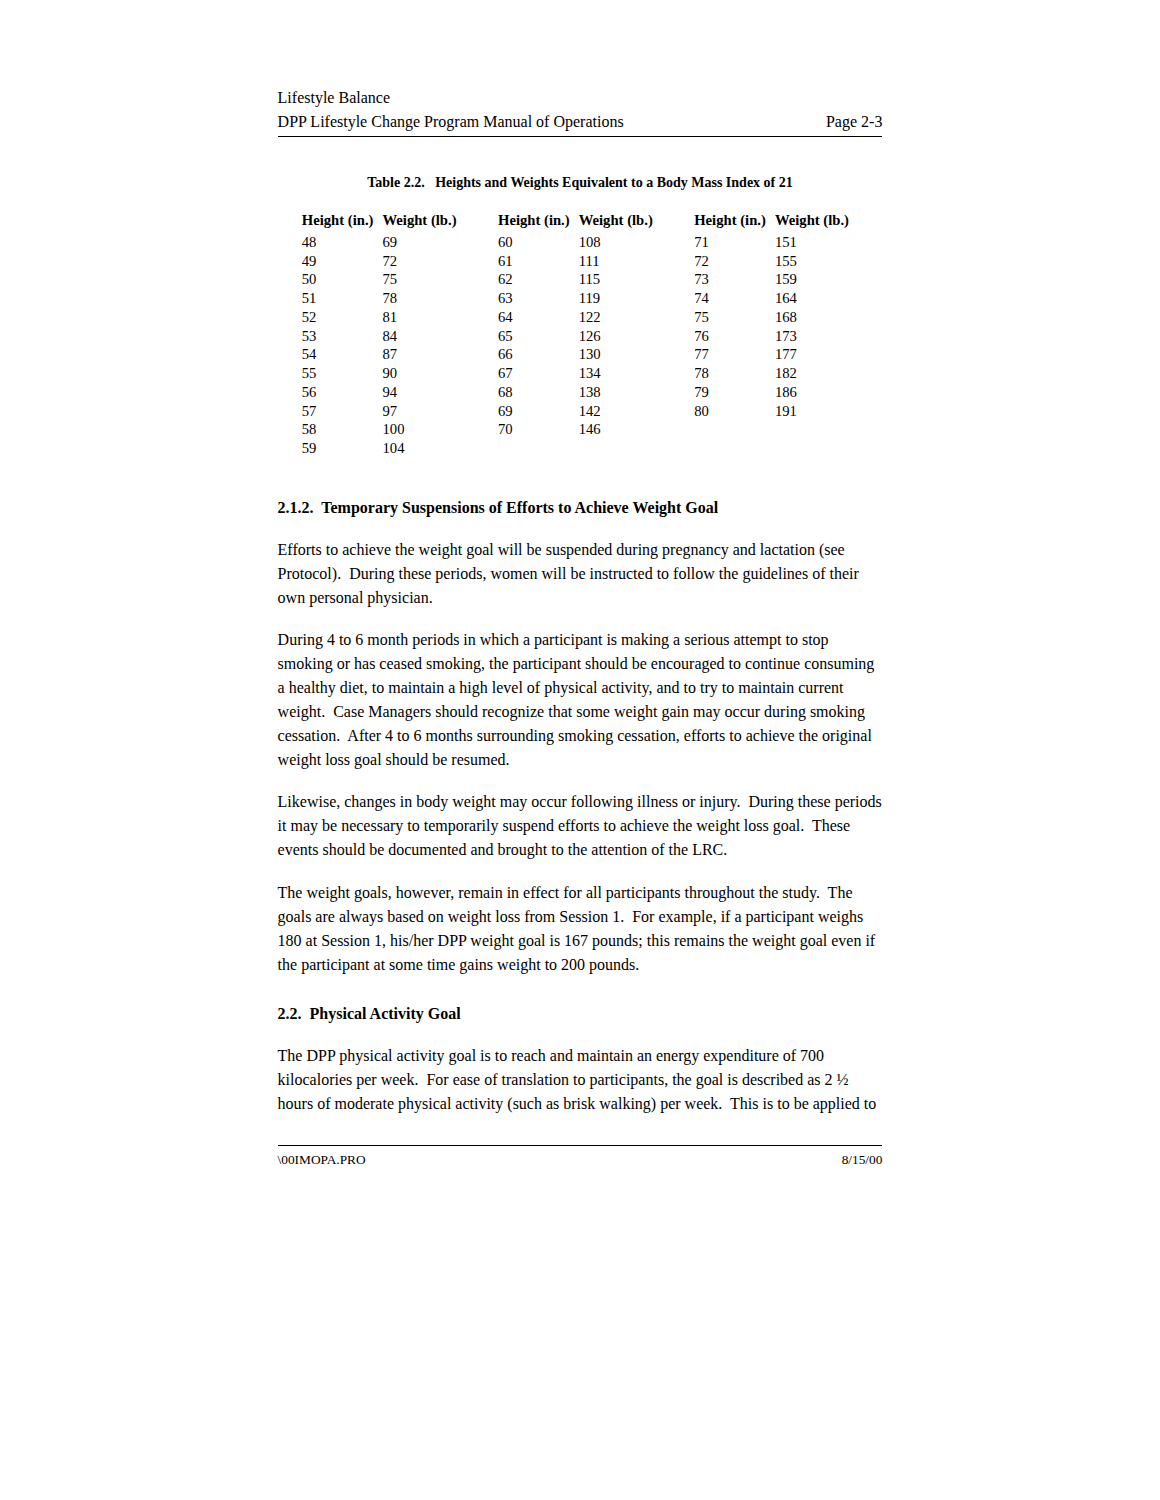Lifestyle Balance
DPP Lifestyle Change Program Manual of Operations
Page 2-3
Table 2.2. Heights and Weights Equivalent to a Body Mass Index of 21
| Height (in.) | Weight (lb.) | | Height (in.) | Weight (lb.) | | Height (in.) | Weight (lb.) |
| --- | --- | --- | --- | --- | --- | --- | --- |
| 48 | 69 | | 60 | 108 | | 71 | 151 |
| 49 | 72 | | 61 | 111 | | 72 | 155 |
| 50 | 75 | | 62 | 115 | | 73 | 159 |
| 51 | 78 | | 63 | 119 | | 74 | 164 |
| 52 | 81 | | 64 | 122 | | 75 | 168 |
| 53 | 84 | | 65 | 126 | | 76 | 173 |
| 54 | 87 | | 66 | 130 | | 77 | 177 |
| 55 | 90 | | 67 | 134 | | 78 | 182 |
| 56 | 94 | | 68 | 138 | | 79 | 186 |
| 57 | 97 | | 69 | 142 | | 80 | 191 |
| 58 | 100 | | 70 | 146 | | | |
| 59 | 104 | | | | | | |
2.1.2. Temporary Suspensions of Efforts to Achieve Weight Goal
Efforts to achieve the weight goal will be suspended during pregnancy and lactation (see Protocol). During these periods, women will be instructed to follow the guidelines of their own personal physician.
During 4 to 6 month periods in which a participant is making a serious attempt to stop smoking or has ceased smoking, the participant should be encouraged to continue consuming a healthy diet, to maintain a high level of physical activity, and to try to maintain current weight. Case Managers should recognize that some weight gain may occur during smoking cessation. After 4 to 6 months surrounding smoking cessation, efforts to achieve the original weight loss goal should be resumed.
Likewise, changes in body weight may occur following illness or injury. During these periods it may be necessary to temporarily suspend efforts to achieve the weight loss goal. These events should be documented and brought to the attention of the LRC.
The weight goals, however, remain in effect for all participants throughout the study. The goals are always based on weight loss from Session 1. For example, if a participant weighs 180 at Session 1, his/her DPP weight goal is 167 pounds; this remains the weight goal even if the participant at some time gains weight to 200 pounds.
2.2. Physical Activity Goal
The DPP physical activity goal is to reach and maintain an energy expenditure of 700 kilocalories per week. For ease of translation to participants, the goal is described as 2 ½ hours of moderate physical activity (such as brisk walking) per week. This is to be applied to
\00IMOPA.PRO 8/15/00